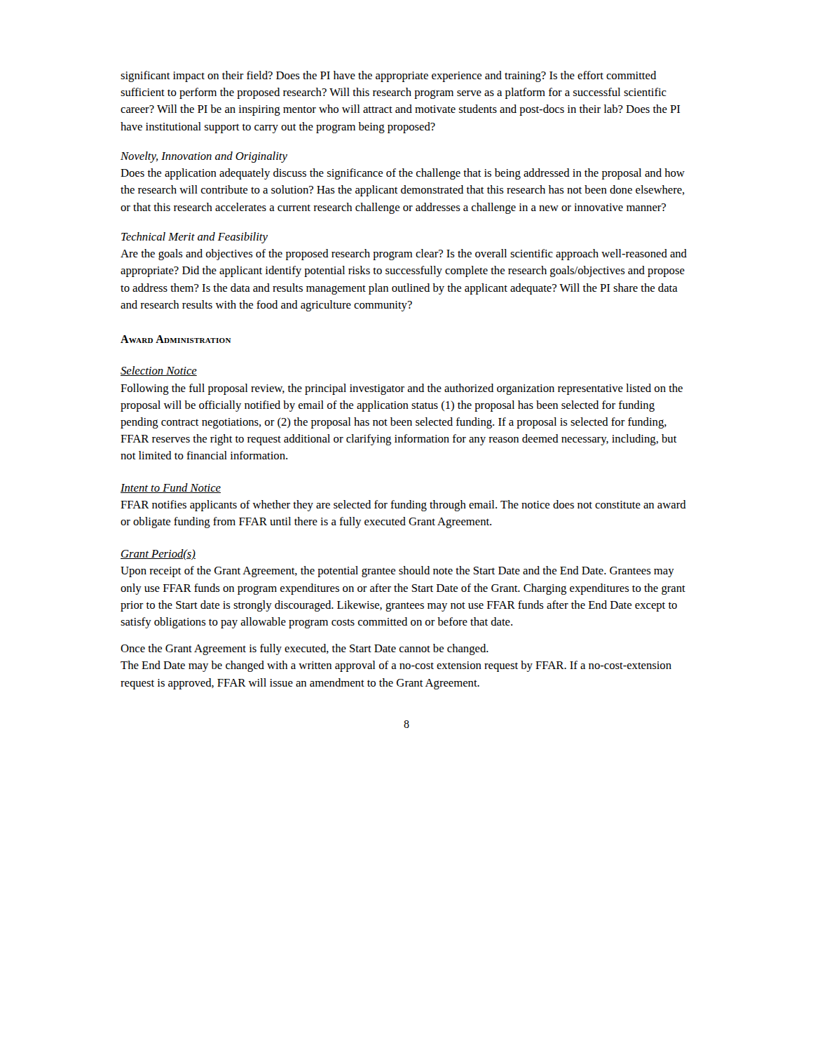significant impact on their field? Does the PI have the appropriate experience and training? Is the effort committed sufficient to perform the proposed research? Will this research program serve as a platform for a successful scientific career? Will the PI be an inspiring mentor who will attract and motivate students and post-docs in their lab? Does the PI have institutional support to carry out the program being proposed?
Novelty, Innovation and Originality
Does the application adequately discuss the significance of the challenge that is being addressed in the proposal and how the research will contribute to a solution? Has the applicant demonstrated that this research has not been done elsewhere, or that this research accelerates a current research challenge or addresses a challenge in a new or innovative manner?
Technical Merit and Feasibility
Are the goals and objectives of the proposed research program clear? Is the overall scientific approach well-reasoned and appropriate? Did the applicant identify potential risks to successfully complete the research goals/objectives and propose to address them? Is the data and results management plan outlined by the applicant adequate? Will the PI share the data and research results with the food and agriculture community?
Award Administration
Selection Notice
Following the full proposal review, the principal investigator and the authorized organization representative listed on the proposal will be officially notified by email of the application status (1) the proposal has been selected for funding pending contract negotiations, or (2) the proposal has not been selected funding. If a proposal is selected for funding, FFAR reserves the right to request additional or clarifying information for any reason deemed necessary, including, but not limited to financial information.
Intent to Fund Notice
FFAR notifies applicants of whether they are selected for funding through email. The notice does not constitute an award or obligate funding from FFAR until there is a fully executed Grant Agreement.
Grant Period(s)
Upon receipt of the Grant Agreement, the potential grantee should note the Start Date and the End Date. Grantees may only use FFAR funds on program expenditures on or after the Start Date of the Grant. Charging expenditures to the grant prior to the Start date is strongly discouraged. Likewise, grantees may not use FFAR funds after the End Date except to satisfy obligations to pay allowable program costs committed on or before that date.
Once the Grant Agreement is fully executed, the Start Date cannot be changed.
The End Date may be changed with a written approval of a no-cost extension request by FFAR. If a no-cost-extension request is approved, FFAR will issue an amendment to the Grant Agreement.
8